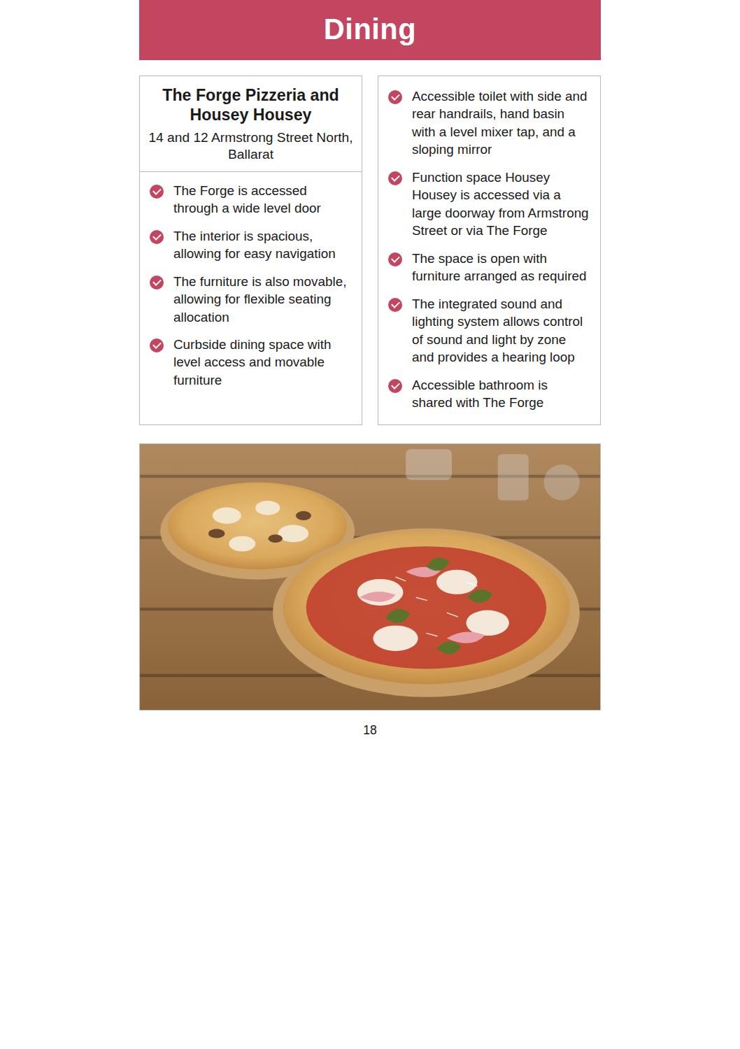Dining
The Forge Pizzeria and Housey Housey
14 and 12 Armstrong Street North, Ballarat
The Forge is accessed through a wide level door
The interior is spacious, allowing for easy navigation
The furniture is also movable, allowing for flexible seating allocation
Curbside dining space with level access and movable furniture
Accessible toilet with side and rear handrails, hand basin with a level mixer tap, and a sloping mirror
Function space Housey Housey is accessed via a large doorway from Armstrong Street or via The Forge
The space is open with furniture arranged as required
The integrated sound and lighting system allows control of sound and light by zone and provides a hearing loop
Accessible bathroom is shared with The Forge
18